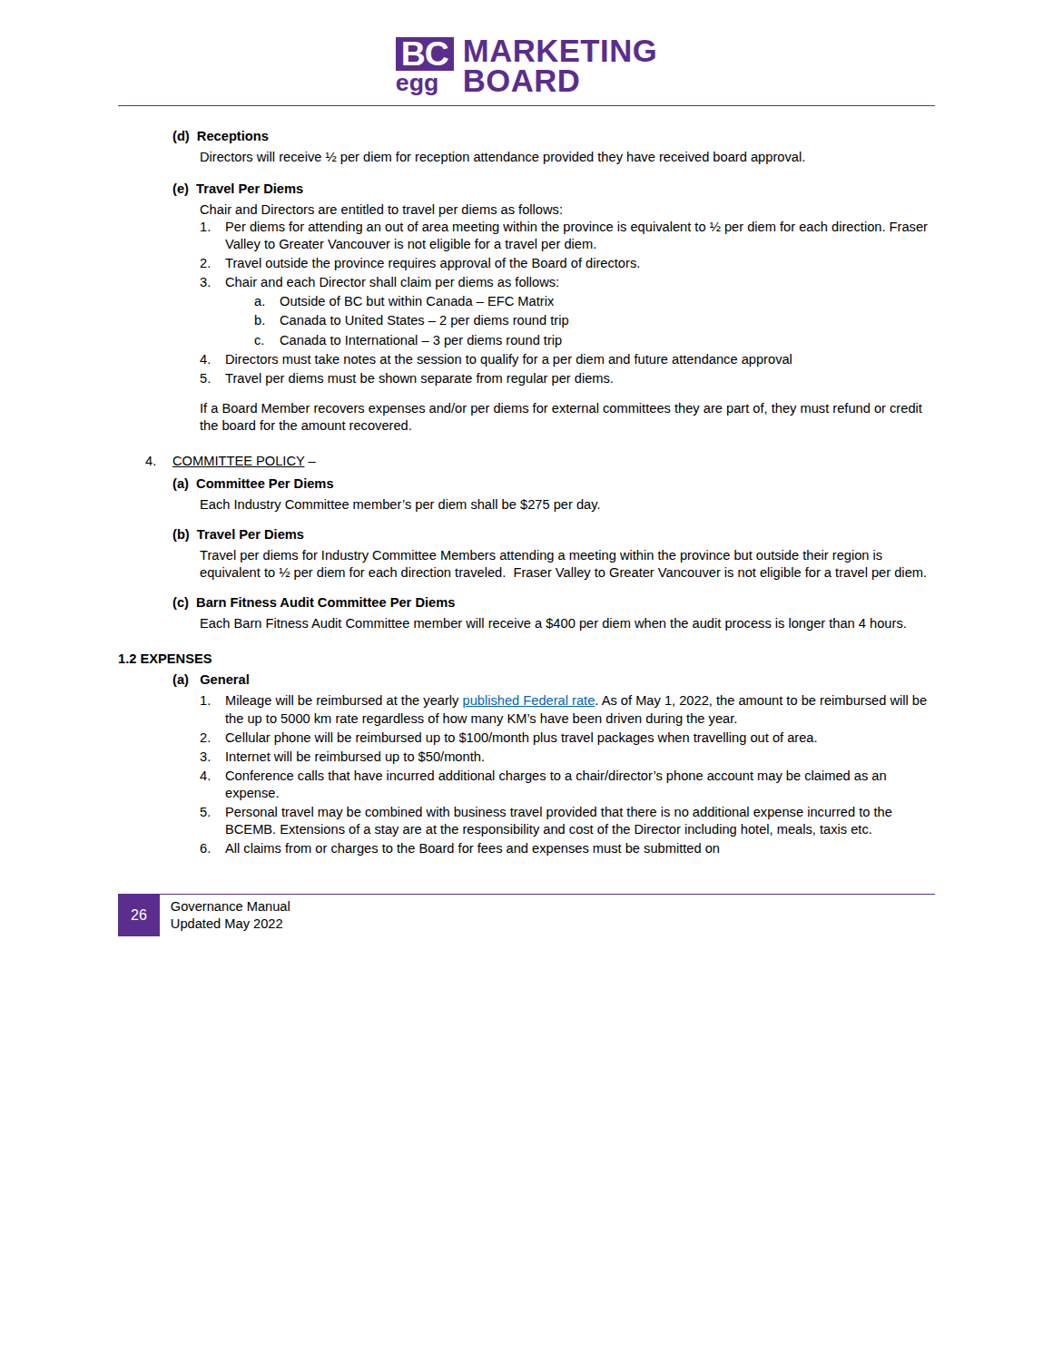BC
egg
MARKETING
BOARD
(d) Receptions
Directors will receive ½ per diem for reception attendance provided they have received board approval.
(e) Travel Per Diems
Chair and Directors are entitled to travel per diems as follows:
1.
Per diems for attending an out of area meeting within the province is equivalent to ½ per diem for each direction. Fraser Valley to Greater Vancouver is not eligible for a travel per diem.
2.
Travel outside the province requires approval of the Board of directors.
3.
Chair and each Director shall claim per diems as follows:
a.
Outside of BC but within Canada – EFC Matrix
b.
Canada to United States – 2 per diems round trip
c.
Canada to International – 3 per diems round trip
4.
Directors must take notes at the session to qualify for a per diem and future attendance approval
5.
Travel per diems must be shown separate from regular per diems.
If a Board Member recovers expenses and/or per diems for external committees they are part of, they must refund or credit the board for the amount recovered.
4. COMMITTEE POLICY –
(a) Committee Per Diems
Each Industry Committee member’s per diem shall be $275 per day.
(b) Travel Per Diems
Travel per diems for Industry Committee Members attending a meeting within the province but outside their region is equivalent to ½ per diem for each direction traveled. Fraser Valley to Greater Vancouver is not eligible for a travel per diem.
(c) Barn Fitness Audit Committee Per Diems
Each Barn Fitness Audit Committee member will receive a $400 per diem when the audit process is longer than 4 hours.
1.2 EXPENSES
(a) General
1.
Mileage will be reimbursed at the yearly published Federal rate. As of May 1, 2022, the amount to be reimbursed will be the up to 5000 km rate regardless of how many KM’s have been driven during the year.
2.
Cellular phone will be reimbursed up to $100/month plus travel packages when travelling out of area.
3.
Internet will be reimbursed up to $50/month.
4.
Conference calls that have incurred additional charges to a chair/director’s phone account may be claimed as an expense.
5.
Personal travel may be combined with business travel provided that there is no additional expense incurred to the BCEMB. Extensions of a stay are at the responsibility and cost of the Director including hotel, meals, taxis etc.
6.
All claims from or charges to the Board for fees and expenses must be submitted on
26
Governance Manual
Updated May 2022